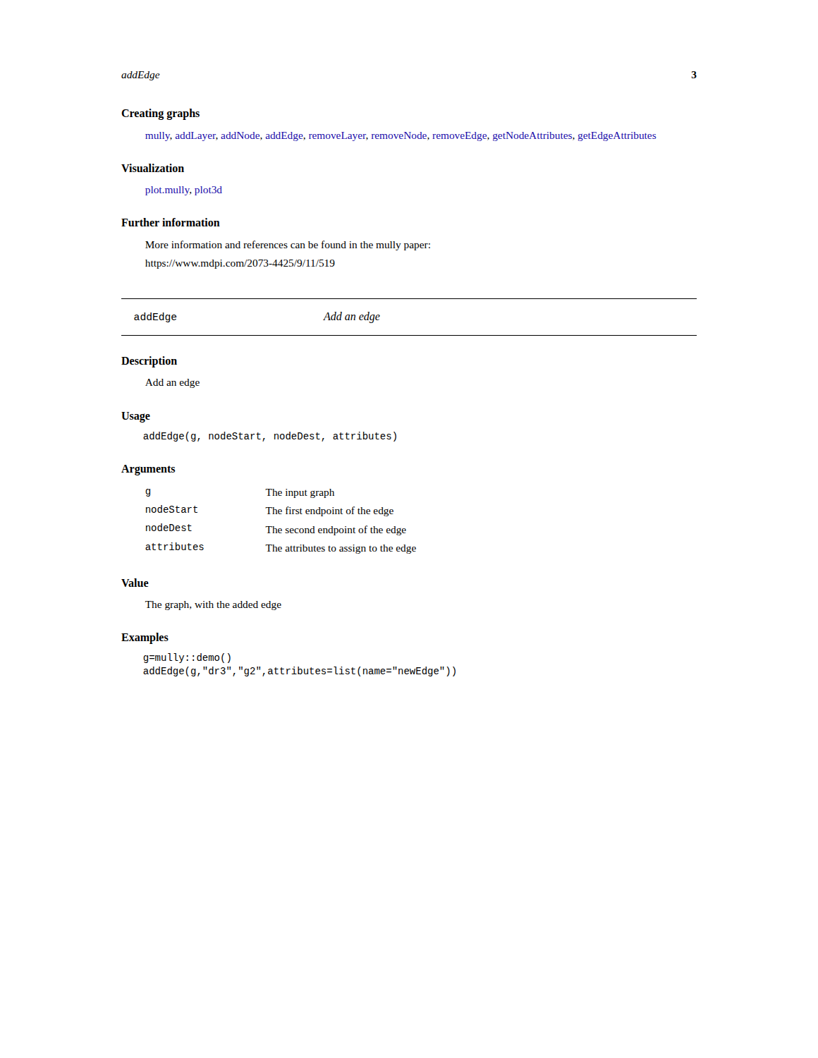addEdge 3
Creating graphs
mully, addLayer, addNode, addEdge, removeLayer, removeNode, removeEdge, getNodeAttributes, getEdgeAttributes
Visualization
plot.mully, plot3d
Further information
More information and references can be found in the mully paper:
https://www.mdpi.com/2073-4425/9/11/519
addEdge Add an edge
Description
Add an edge
Usage
addEdge(g, nodeStart, nodeDest, attributes)
Arguments
| g | The input graph |
| nodeStart | The first endpoint of the edge |
| nodeDest | The second endpoint of the edge |
| attributes | The attributes to assign to the edge |
Value
The graph, with the added edge
Examples
g=mully::demo()
addEdge(g,"dr3","g2",attributes=list(name="newEdge"))